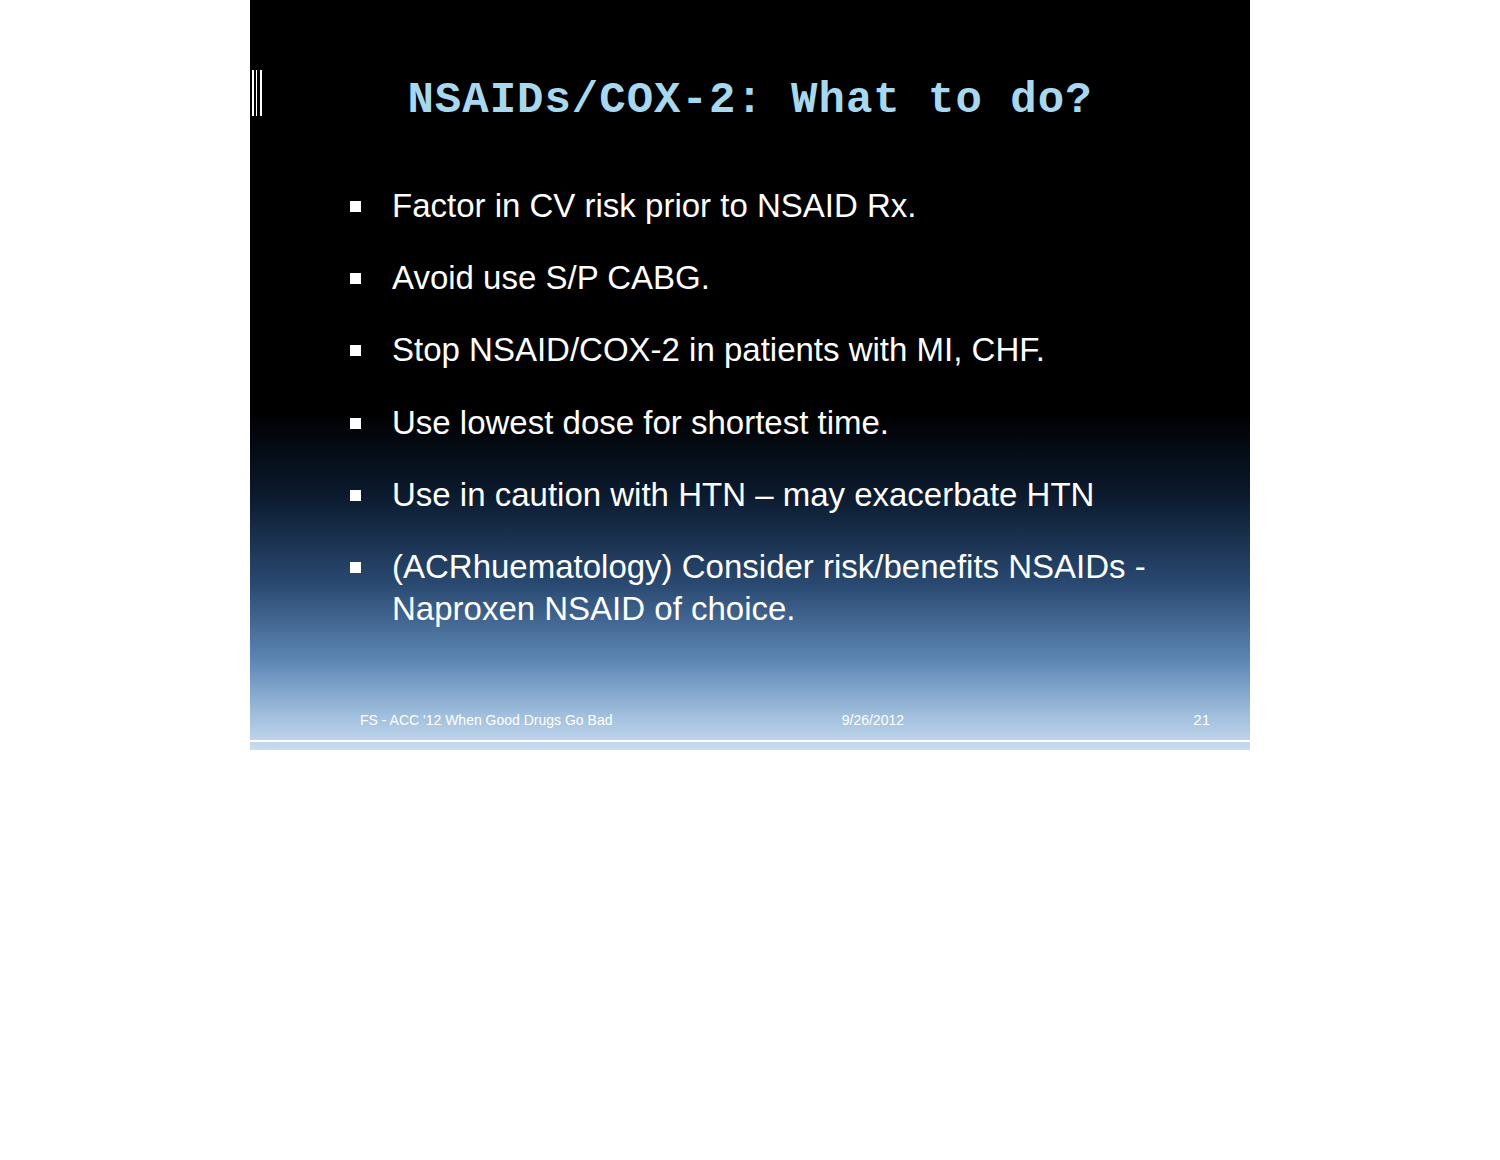NSAIDs/COX-2: What to do?
Factor in CV risk prior to NSAID Rx.
Avoid use S/P CABG.
Stop NSAID/COX-2 in patients with MI, CHF.
Use lowest dose for shortest time.
Use in caution with HTN – may exacerbate HTN
(ACRhuematology) Consider risk/benefits NSAIDs - Naproxen NSAID of choice.
FS - ACC '12 When Good Drugs Go Bad
9/26/2012
21